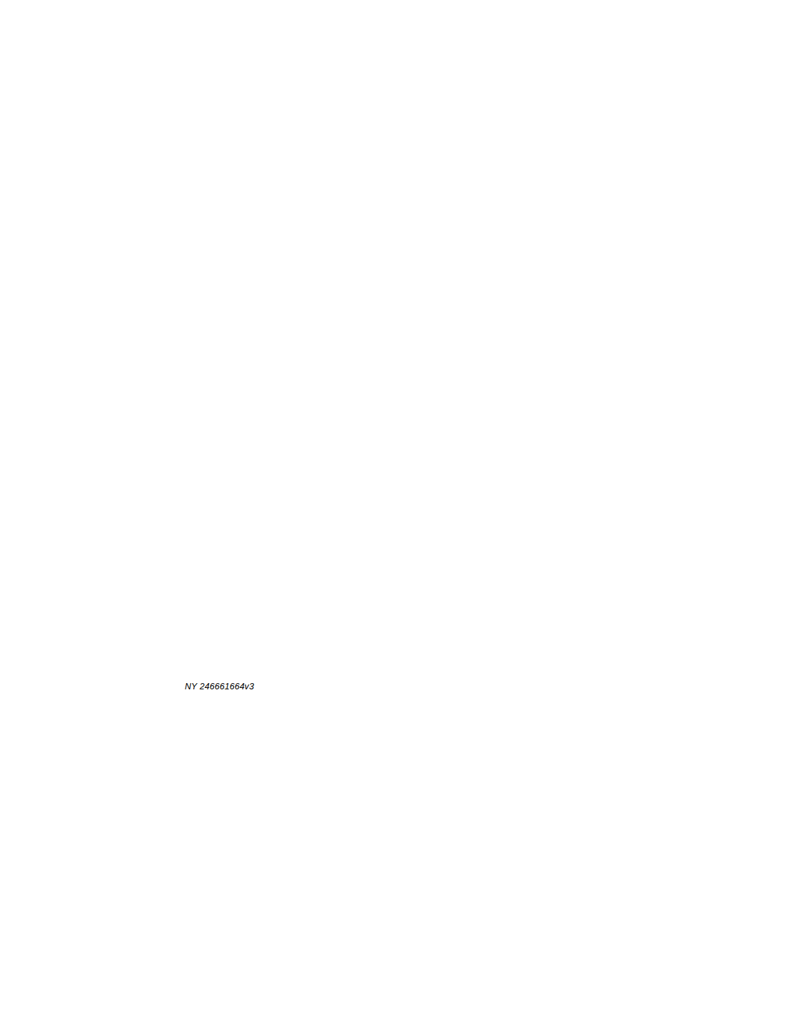NY 246661664v3